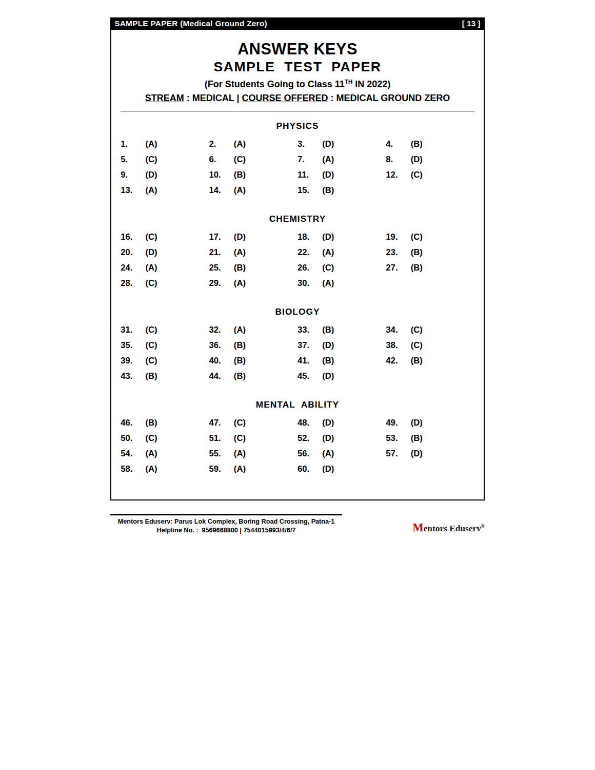SAMPLE PAPER (Medical Ground Zero) [ 13 ]
ANSWER KEYS
SAMPLE TEST PAPER
(For Students Going to Class 11TH IN 2022)
STREAM : MEDICAL | COURSE OFFERED : MEDICAL GROUND ZERO
PHYSICS
| 1. | (A) | 2. | (A) | 3. | (D) | 4. | (B) |
| 5. | (C) | 6. | (C) | 7. | (A) | 8. | (D) |
| 9. | (D) | 10. | (B) | 11. | (D) | 12. | (C) |
| 13. | (A) | 14. | (A) | 15. | (B) | | |
CHEMISTRY
| 16. | (C) | 17. | (D) | 18. | (D) | 19. | (C) |
| 20. | (D) | 21. | (A) | 22. | (A) | 23. | (B) |
| 24. | (A) | 25. | (B) | 26. | (C) | 27. | (B) |
| 28. | (C) | 29. | (A) | 30. | (A) | | |
BIOLOGY
| 31. | (C) | 32. | (A) | 33. | (B) | 34. | (C) |
| 35. | (C) | 36. | (B) | 37. | (D) | 38. | (C) |
| 39. | (C) | 40. | (B) | 41. | (B) | 42. | (B) |
| 43. | (B) | 44. | (B) | 45. | (D) | | |
MENTAL ABILITY
| 46. | (B) | 47. | (C) | 48. | (D) | 49. | (D) |
| 50. | (C) | 51. | (C) | 52. | (D) | 53. | (B) |
| 54. | (A) | 55. | (A) | 56. | (A) | 57. | (D) |
| 58. | (A) | 59. | (A) | 60. | (D) | | |
Mentors Eduserv: Parus Lok Complex, Boring Road Crossing, Patna-1
Helpline No. : 9569668800 | 7544015993/4/6/7
Mentors Eduserv®